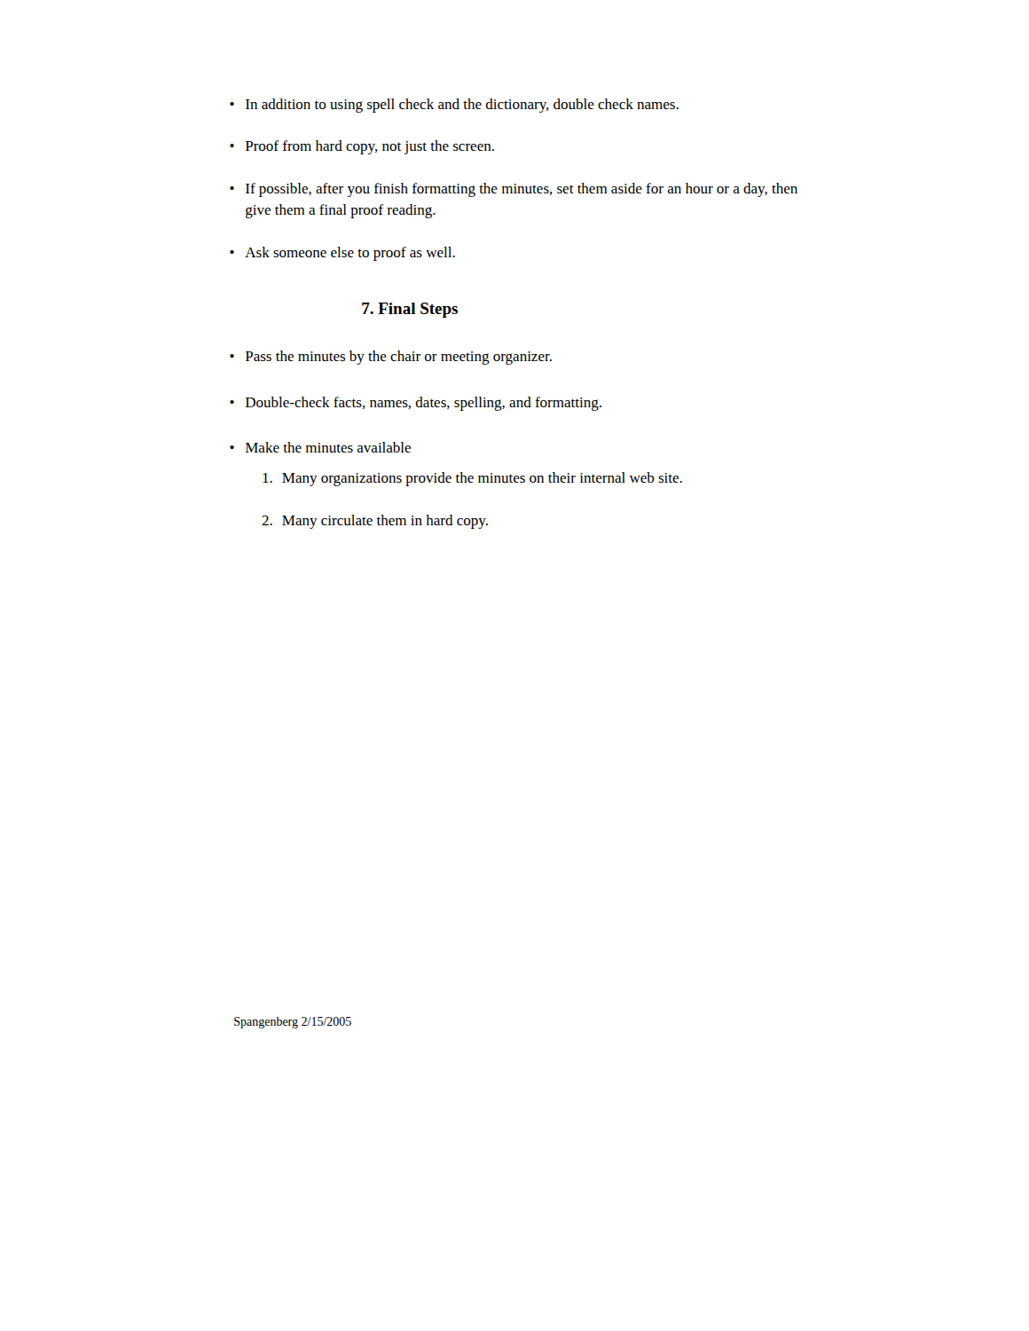In addition to using spell check and the dictionary, double check names.
Proof from hard copy, not just the screen.
If possible, after you finish formatting the minutes, set them aside for an hour or a day, then give them a final proof reading.
Ask someone else to proof as well.
7. Final Steps
Pass the minutes by the chair or meeting organizer.
Double-check facts, names, dates, spelling, and formatting.
Make the minutes available
1. Many organizations provide the minutes on their internal web site.
2. Many circulate them in hard copy.
Spangenberg 2/15/2005